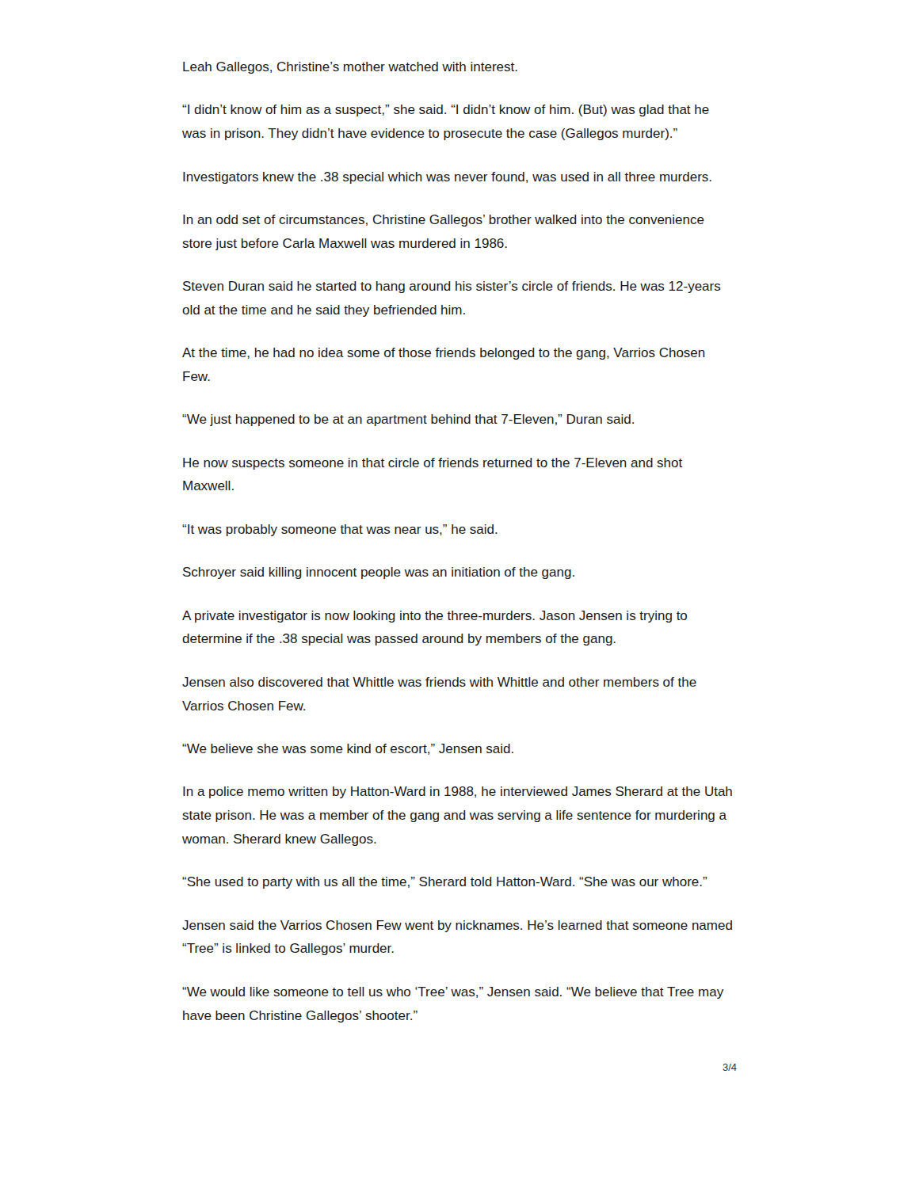Leah Gallegos, Christine’s mother watched with interest.
“I didn’t know of him as a suspect,” she said. “I didn’t know of him. (But) was glad that he was in prison. They didn’t have evidence to prosecute the case (Gallegos murder).”
Investigators knew the .38 special which was never found, was used in all three murders.
In an odd set of circumstances, Christine Gallegos’ brother walked into the convenience store just before Carla Maxwell was murdered in 1986.
Steven Duran said he started to hang around his sister’s circle of friends. He was 12-years old at the time and he said they befriended him.
At the time, he had no idea some of those friends belonged to the gang, Varrios Chosen Few.
“We just happened to be at an apartment behind that 7-Eleven,” Duran said.
He now suspects someone in that circle of friends returned to the 7-Eleven and shot Maxwell.
“It was probably someone that was near us,” he said.
Schroyer said killing innocent people was an initiation of the gang.
A private investigator is now looking into the three-murders. Jason Jensen is trying to determine if the .38 special was passed around by members of the gang.
Jensen also discovered that Whittle was friends with Whittle and other members of the Varrios Chosen Few.
“We believe she was some kind of escort,” Jensen said.
In a police memo written by Hatton-Ward in 1988, he interviewed James Sherard at the Utah state prison. He was a member of the gang and was serving a life sentence for murdering a woman. Sherard knew Gallegos.
“She used to party with us all the time,” Sherard told Hatton-Ward. “She was our whore.”
Jensen said the Varrios Chosen Few went by nicknames. He’s learned that someone named “Tree” is linked to Gallegos’ murder.
“We would like someone to tell us who ‘Tree’ was,” Jensen said. “We believe that Tree may have been Christine Gallegos’ shooter.”
3/4